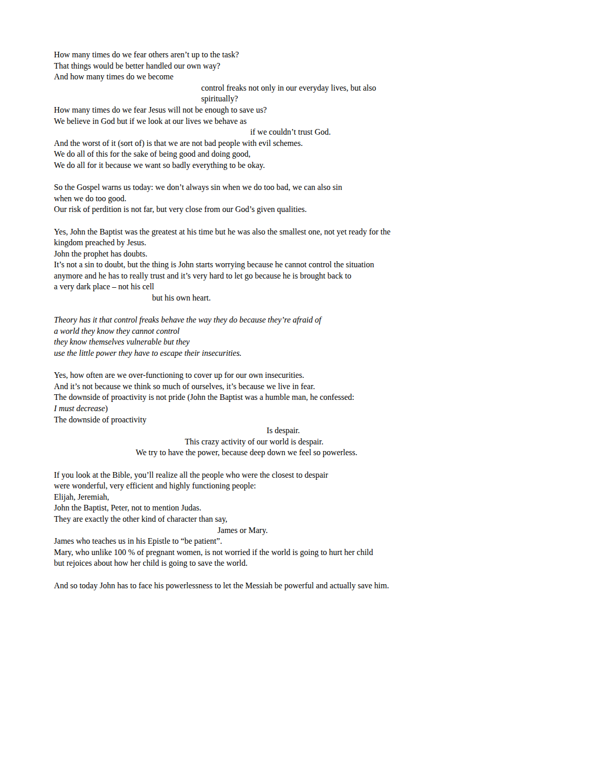How many times do we fear others aren’t up to the task?
That things would be better handled our own way?
And how many times do we become
control freaks not only in our everyday lives, but also spiritually?
How many times do we fear Jesus will not be enough to save us?
We believe in God but if we look at our lives we behave as
if we couldn’t trust God.
And the worst of it (sort of) is that we are not bad people with evil schemes.
We do all of this for the sake of being good and doing good,
We do all for it because we want so badly everything to be okay.
So the Gospel warns us today: we don’t always sin when we do too bad, we can also sin
when we do too good.
Our risk of perdition is not far, but very close from our God’s given qualities.
Yes, John the Baptist was the greatest at his time but he was also the smallest one, not yet ready for the kingdom preached by Jesus.
John the prophet has doubts.
It’s not a sin to doubt, but the thing is John starts worrying because he cannot control the situation anymore and he has to really trust and it’s very hard to let go because he is brought back to
a very dark place – not his cell
but his own heart.
Theory has it that control freaks behave the way they do because they’re afraid of
a world they know they cannot control
they know themselves vulnerable but they
use the little power they have to escape their insecurities.
Yes, how often are we over-functioning to cover up for our own insecurities.
And it’s not because we think so much of ourselves, it’s because we live in fear.
The downside of proactivity is not pride (John the Baptist was a humble man, he confessed:
I must decrease)
The downside of proactivity
Is despair.
This crazy activity of our world is despair.
We try to have the power, because deep down we feel so powerless.
If you look at the Bible, you’ll realize all the people who were the closest to despair
were wonderful, very efficient and highly functioning people:
Elijah, Jeremiah,
John the Baptist, Peter, not to mention Judas.
They are exactly the other kind of character than say,
James or Mary.
James who teaches us in his Epistle to “be patient”.
Mary, who unlike 100 % of pregnant women, is not worried if the world is going to hurt her child
but rejoices about how her child is going to save the world.
And so today John has to face his powerlessness to let the Messiah be powerful and actually save him.